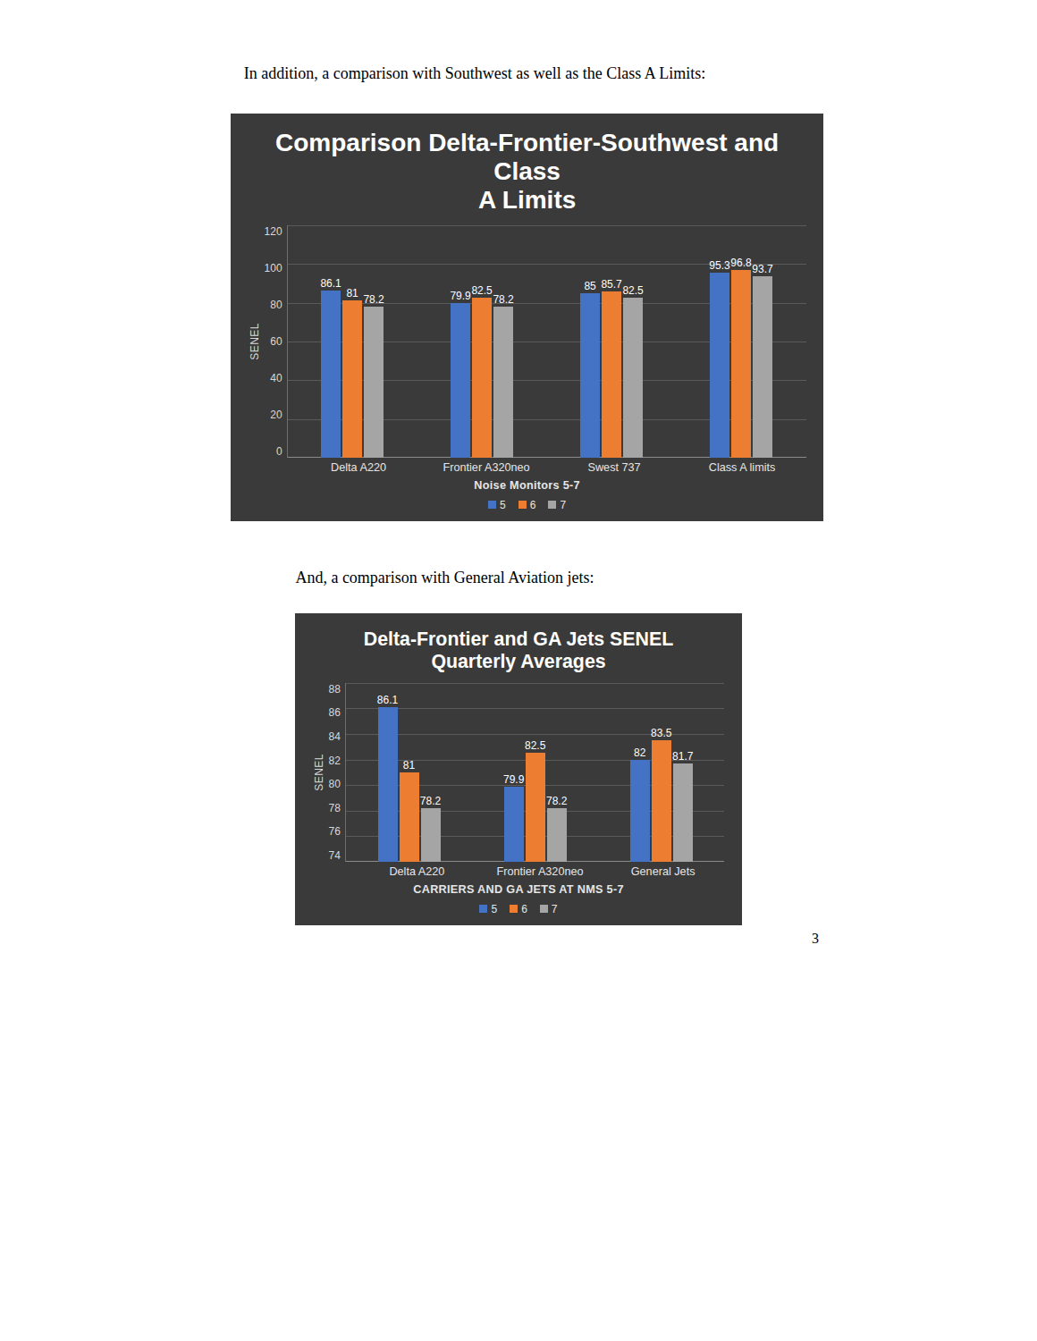In addition, a comparison with Southwest as well as the Class A Limits:
Comparison Delta-Frontier-Southwest and Class
A Limits
SENEL
120
100
80
60
40
20
0
86.1
81
78.2
79.9
82.5
78.2
85
85.7
82.5
95.3
96.8
93.7
Delta A220
Frontier A320neo
Swest 737
Class A limits
Noise Monitors 5-7
5
6
7
And, a comparison with General Aviation jets:
Delta-Frontier and GA Jets SENEL
Quarterly Averages
SENEL
88
86
84
82
80
78
76
74
86.1
81
78.2
79.9
82.5
78.2
82
83.5
81.7
Delta A220
Frontier A320neo
General Jets
CARRIERS AND GA JETS AT NMS 5-7
5
6
7
3